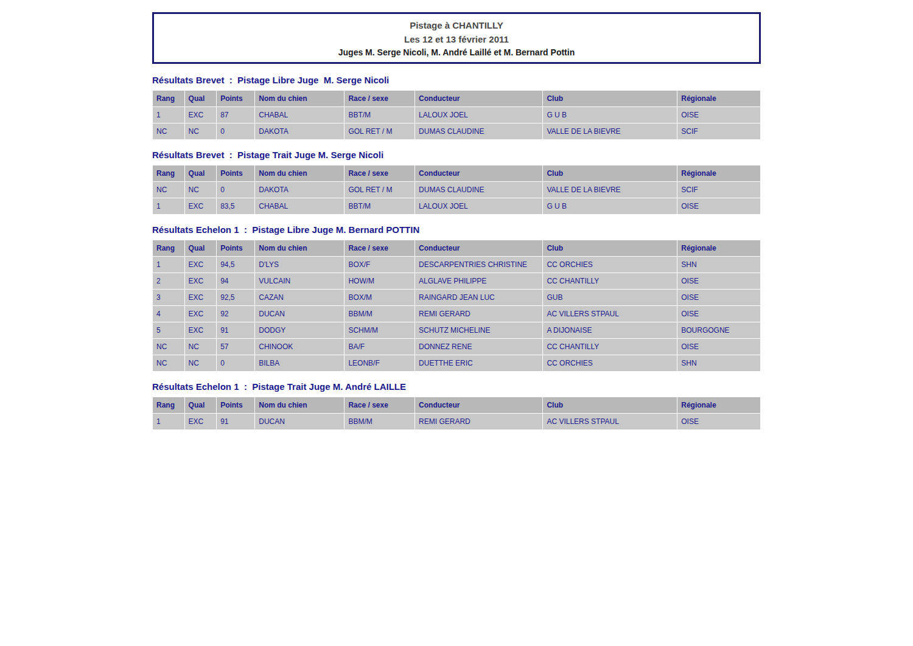Pistage à CHANTILLY
Les 12 et 13 février 2011
Juges M. Serge Nicoli, M. André Laillé et M. Bernard Pottin
Résultats Brevet : Pistage Libre Juge M. Serge Nicoli
| Rang | Qual | Points | Nom du chien | Race / sexe | Conducteur | Club | Régionale |
| --- | --- | --- | --- | --- | --- | --- | --- |
| 1 | EXC | 87 | CHABAL | BBT/M | LALOUX JOEL | G U B | OISE |
| NC | NC | 0 | DAKOTA | GOL RET / M | DUMAS CLAUDINE | VALLE DE LA BIEVRE | SCIF |
Résultats Brevet : Pistage Trait Juge M. Serge Nicoli
| Rang | Qual | Points | Nom du chien | Race / sexe | Conducteur | Club | Régionale |
| --- | --- | --- | --- | --- | --- | --- | --- |
| NC | NC | 0 | DAKOTA | GOL RET / M | DUMAS CLAUDINE | VALLE DE LA BIEVRE | SCIF |
| 1 | EXC | 83,5 | CHABAL | BBT/M | LALOUX JOEL | G U B | OISE |
Résultats Echelon 1 : Pistage Libre Juge M. Bernard POTTIN
| Rang | Qual | Points | Nom du chien | Race / sexe | Conducteur | Club | Régionale |
| --- | --- | --- | --- | --- | --- | --- | --- |
| 1 | EXC | 94,5 | D'LYS | BOX/F | DESCARPENTRIES CHRISTINE | CC ORCHIES | SHN |
| 2 | EXC | 94 | VULCAIN | HOW/M | ALGLAVE PHILIPPE | CC CHANTILLY | OISE |
| 3 | EXC | 92,5 | CAZAN | BOX/M | RAINGARD JEAN LUC | GUB | OISE |
| 4 | EXC | 92 | DUCAN | BBM/M | REMI GERARD | AC VILLERS STPAUL | OISE |
| 5 | EXC | 91 | DODGY | SCHM/M | SCHUTZ MICHELINE | A DIJONAISE | BOURGOGNE |
| NC | NC | 57 | CHINOOK | BA/F | DONNEZ RENE | CC CHANTILLY | OISE |
| NC | NC | 0 | BILBA | LEONB/F | DUETTHE ERIC | CC ORCHIES | SHN |
Résultats Echelon 1 : Pistage Trait Juge M. André LAILLE
| Rang | Qual | Points | Nom du chien | Race / sexe | Conducteur | Club | Régionale |
| --- | --- | --- | --- | --- | --- | --- | --- |
| 1 | EXC | 91 | DUCAN | BBM/M | REMI GERARD | AC VILLERS STPAUL | OISE |